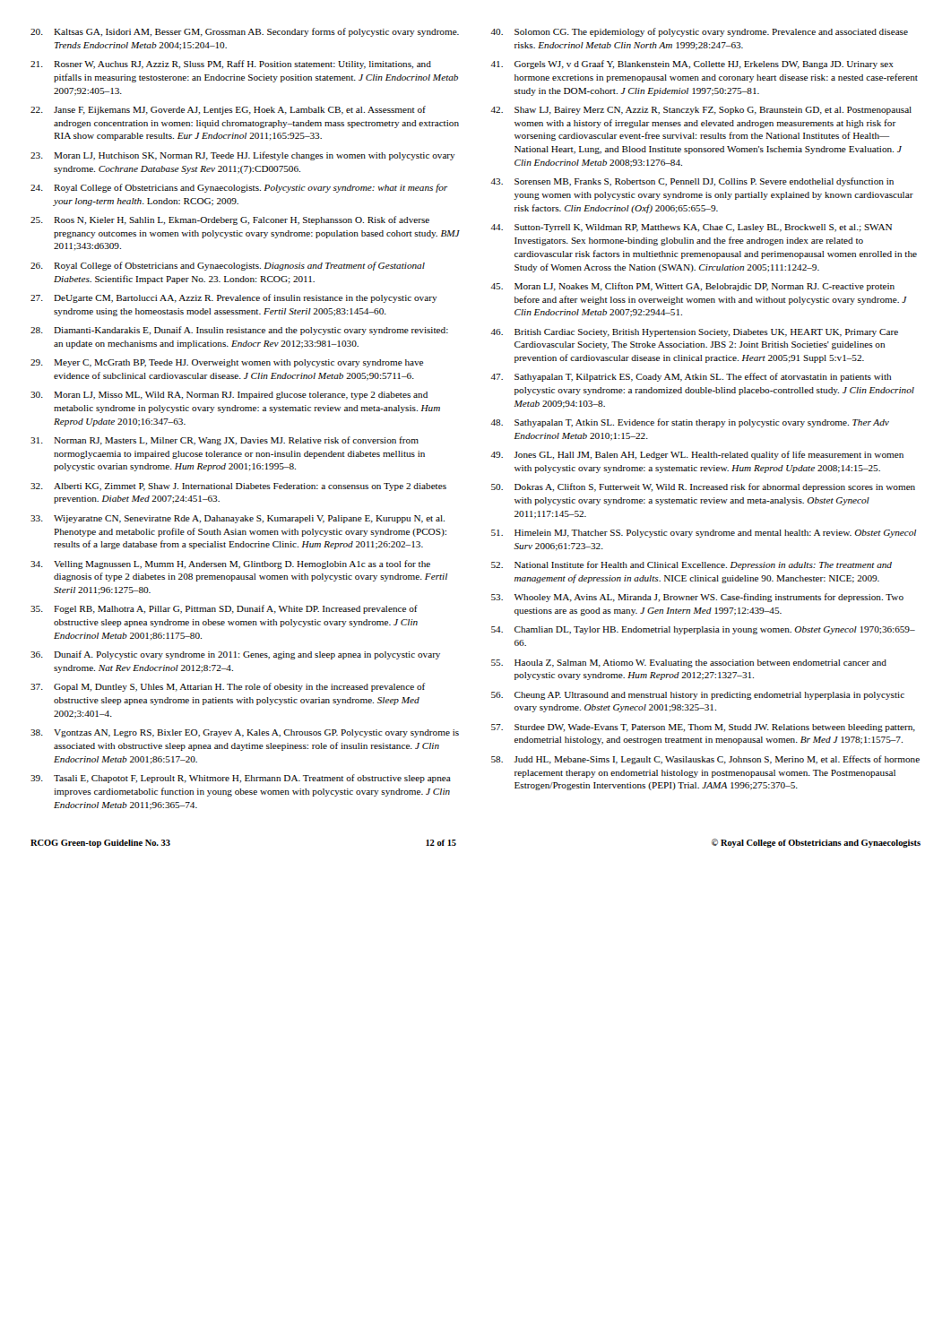20. Kaltsas GA, Isidori AM, Besser GM, Grossman AB. Secondary forms of polycystic ovary syndrome. Trends Endocrinol Metab 2004;15:204–10.
21. Rosner W, Auchus RJ, Azziz R, Sluss PM, Raff H. Position statement: Utility, limitations, and pitfalls in measuring testosterone: an Endocrine Society position statement. J Clin Endocrinol Metab 2007;92:405–13.
22. Janse F, Eijkemans MJ, Goverde AJ, Lentjes EG, Hoek A, Lambalk CB, et al. Assessment of androgen concentration in women: liquid chromatography–tandem mass spectrometry and extraction RIA show comparable results. Eur J Endocrinol 2011;165:925–33.
23. Moran LJ, Hutchison SK, Norman RJ, Teede HJ. Lifestyle changes in women with polycystic ovary syndrome. Cochrane Database Syst Rev 2011;(7):CD007506.
24. Royal College of Obstetricians and Gynaecologists. Polycystic ovary syndrome: what it means for your long-term health. London: RCOG; 2009.
25. Roos N, Kieler H, Sahlin L, Ekman-Ordeberg G, Falconer H, Stephansson O. Risk of adverse pregnancy outcomes in women with polycystic ovary syndrome: population based cohort study. BMJ 2011;343:d6309.
26. Royal College of Obstetricians and Gynaecologists. Diagnosis and Treatment of Gestational Diabetes. Scientific Impact Paper No. 23. London: RCOG; 2011.
27. DeUgarte CM, Bartolucci AA, Azziz R. Prevalence of insulin resistance in the polycystic ovary syndrome using the homeostasis model assessment. Fertil Steril 2005;83:1454–60.
28. Diamanti-Kandarakis E, Dunaif A. Insulin resistance and the polycystic ovary syndrome revisited: an update on mechanisms and implications. Endocr Rev 2012;33:981–1030.
29. Meyer C, McGrath BP, Teede HJ. Overweight women with polycystic ovary syndrome have evidence of subclinical cardiovascular disease. J Clin Endocrinol Metab 2005;90:5711–6.
30. Moran LJ, Misso ML, Wild RA, Norman RJ. Impaired glucose tolerance, type 2 diabetes and metabolic syndrome in polycystic ovary syndrome: a systematic review and meta-analysis. Hum Reprod Update 2010;16:347–63.
31. Norman RJ, Masters L, Milner CR, Wang JX, Davies MJ. Relative risk of conversion from normoglycaemia to impaired glucose tolerance or non-insulin dependent diabetes mellitus in polycystic ovarian syndrome. Hum Reprod 2001;16:1995–8.
32. Alberti KG, Zimmet P, Shaw J. International Diabetes Federation: a consensus on Type 2 diabetes prevention. Diabet Med 2007;24:451–63.
33. Wijeyaratne CN, Seneviratne Rde A, Dahanayake S, Kumarapeli V, Palipane E, Kuruppu N, et al. Phenotype and metabolic profile of South Asian women with polycystic ovary syndrome (PCOS): results of a large database from a specialist Endocrine Clinic. Hum Reprod 2011;26:202–13.
34. Velling Magnussen L, Mumm H, Andersen M, Glintborg D. Hemoglobin A1c as a tool for the diagnosis of type 2 diabetes in 208 premenopausal women with polycystic ovary syndrome. Fertil Steril 2011;96:1275–80.
35. Fogel RB, Malhotra A, Pillar G, Pittman SD, Dunaif A, White DP. Increased prevalence of obstructive sleep apnea syndrome in obese women with polycystic ovary syndrome. J Clin Endocrinol Metab 2001;86:1175–80.
36. Dunaif A. Polycystic ovary syndrome in 2011: Genes, aging and sleep apnea in polycystic ovary syndrome. Nat Rev Endocrinol 2012;8:72–4.
37. Gopal M, Duntley S, Uhles M, Attarian H. The role of obesity in the increased prevalence of obstructive sleep apnea syndrome in patients with polycystic ovarian syndrome. Sleep Med 2002;3:401–4.
38. Vgontzas AN, Legro RS, Bixler EO, Grayev A, Kales A, Chrousos GP. Polycystic ovary syndrome is associated with obstructive sleep apnea and daytime sleepiness: role of insulin resistance. J Clin Endocrinol Metab 2001;86:517–20.
39. Tasali E, Chapotot F, Leproult R, Whitmore H, Ehrmann DA. Treatment of obstructive sleep apnea improves cardiometabolic function in young obese women with polycystic ovary syndrome. J Clin Endocrinol Metab 2011;96:365–74.
40. Solomon CG. The epidemiology of polycystic ovary syndrome. Prevalence and associated disease risks. Endocrinol Metab Clin North Am 1999;28:247–63.
41. Gorgels WJ, v d Graaf Y, Blankenstein MA, Collette HJ, Erkelens DW, Banga JD. Urinary sex hormone excretions in premenopausal women and coronary heart disease risk: a nested case-referent study in the DOM-cohort. J Clin Epidemiol 1997;50:275–81.
42. Shaw LJ, Bairey Merz CN, Azziz R, Stanczyk FZ, Sopko G, Braunstein GD, et al. Postmenopausal women with a history of irregular menses and elevated androgen measurements at high risk for worsening cardiovascular event-free survival: results from the National Institutes of Health—National Heart, Lung, and Blood Institute sponsored Women's Ischemia Syndrome Evaluation. J Clin Endocrinol Metab 2008;93:1276–84.
43. Sorensen MB, Franks S, Robertson C, Pennell DJ, Collins P. Severe endothelial dysfunction in young women with polycystic ovary syndrome is only partially explained by known cardiovascular risk factors. Clin Endocrinol (Oxf) 2006;65:655–9.
44. Sutton-Tyrrell K, Wildman RP, Matthews KA, Chae C, Lasley BL, Brockwell S, et al.; SWAN Investigators. Sex hormone-binding globulin and the free androgen index are related to cardiovascular risk factors in multiethnic premenopausal and perimenopausal women enrolled in the Study of Women Across the Nation (SWAN). Circulation 2005;111:1242–9.
45. Moran LJ, Noakes M, Clifton PM, Wittert GA, Belobrajdic DP, Norman RJ. C-reactive protein before and after weight loss in overweight women with and without polycystic ovary syndrome. J Clin Endocrinol Metab 2007;92:2944–51.
46. British Cardiac Society, British Hypertension Society, Diabetes UK, HEART UK, Primary Care Cardiovascular Society, The Stroke Association. JBS 2: Joint British Societies' guidelines on prevention of cardiovascular disease in clinical practice. Heart 2005;91 Suppl 5:v1–52.
47. Sathyapalan T, Kilpatrick ES, Coady AM, Atkin SL. The effect of atorvastatin in patients with polycystic ovary syndrome: a randomized double-blind placebo-controlled study. J Clin Endocrinol Metab 2009;94:103–8.
48. Sathyapalan T, Atkin SL. Evidence for statin therapy in polycystic ovary syndrome. Ther Adv Endocrinol Metab 2010;1:15–22.
49. Jones GL, Hall JM, Balen AH, Ledger WL. Health-related quality of life measurement in women with polycystic ovary syndrome: a systematic review. Hum Reprod Update 2008;14:15–25.
50. Dokras A, Clifton S, Futterweit W, Wild R. Increased risk for abnormal depression scores in women with polycystic ovary syndrome: a systematic review and meta-analysis. Obstet Gynecol 2011;117:145–52.
51. Himelein MJ, Thatcher SS. Polycystic ovary syndrome and mental health: A review. Obstet Gynecol Surv 2006;61:723–32.
52. National Institute for Health and Clinical Excellence. Depression in adults: The treatment and management of depression in adults. NICE clinical guideline 90. Manchester: NICE; 2009.
53. Whooley MA, Avins AL, Miranda J, Browner WS. Case-finding instruments for depression. Two questions are as good as many. J Gen Intern Med 1997;12:439–45.
54. Chamlian DL, Taylor HB. Endometrial hyperplasia in young women. Obstet Gynecol 1970;36:659–66.
55. Haoula Z, Salman M, Atiomo W. Evaluating the association between endometrial cancer and polycystic ovary syndrome. Hum Reprod 2012;27:1327–31.
56. Cheung AP. Ultrasound and menstrual history in predicting endometrial hyperplasia in polycystic ovary syndrome. Obstet Gynecol 2001;98:325–31.
57. Sturdee DW, Wade-Evans T, Paterson ME, Thom M, Studd JW. Relations between bleeding pattern, endometrial histology, and oestrogen treatment in menopausal women. Br Med J 1978;1:1575–7.
58. Judd HL, Mebane-Sims I, Legault C, Wasilauskas C, Johnson S, Merino M, et al. Effects of hormone replacement therapy on endometrial histology in postmenopausal women. The Postmenopausal Estrogen/Progestin Interventions (PEPI) Trial. JAMA 1996;275:370–5.
RCOG Green-top Guideline No. 33
12 of 15
© Royal College of Obstetricians and Gynaecologists